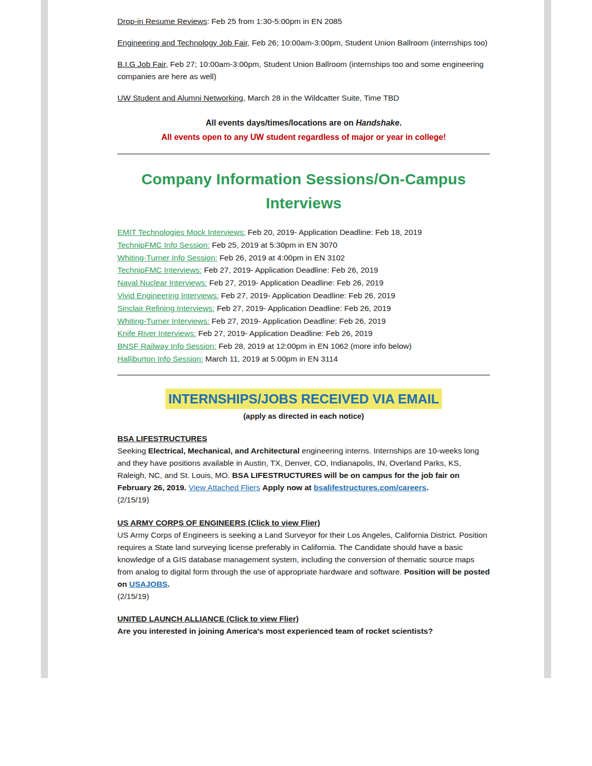Drop-in Resume Reviews: Feb 25 from 1:30-5:00pm in EN 2085
Engineering and Technology Job Fair, Feb 26; 10:00am-3:00pm, Student Union Ballroom (internships too)
B.I.G Job Fair, Feb 27; 10:00am-3:00pm, Student Union Ballroom (internships too and some engineering companies are here as well)
UW Student and Alumni Networking, March 28 in the Wildcatter Suite, Time TBD
All events days/times/locations are on Handshake.
All events open to any UW student regardless of major or year in college!
Company Information Sessions/On-Campus Interviews
EMIT Technologies Mock Interviews: Feb 20, 2019- Application Deadline: Feb 18, 2019
TechnipFMC Info Session: Feb 25, 2019 at 5:30pm in EN 3070
Whiting-Turner Info Session: Feb 26, 2019 at 4:00pm in EN 3102
TechnipFMC Interviews: Feb 27, 2019- Application Deadline: Feb 26, 2019
Naval Nuclear Interviews: Feb 27, 2019- Application Deadline: Feb 26, 2019
Vivid Engineering Interviews: Feb 27, 2019- Application Deadline: Feb 26, 2019
Sinclair Refining Interviews: Feb 27, 2019- Application Deadline: Feb 26, 2019
Whiting-Turner Interviews: Feb 27, 2019- Application Deadline: Feb 26, 2019
Knife River Interviews: Feb 27, 2019- Application Deadline: Feb 26, 2019
BNSF Railway Info Session: Feb 28, 2019 at 12:00pm in EN 1062 (more info below)
Halliburton Info Session: March 11, 2019 at 5:00pm in EN 3114
INTERNSHIPS/JOBS RECEIVED VIA EMAIL
(apply as directed in each notice)
BSA LIFESTRUCTURES
Seeking Electrical, Mechanical, and Architectural engineering interns. Internships are 10-weeks long and they have positions available in Austin, TX, Denver, CO, Indianapolis, IN, Overland Parks, KS, Raleigh, NC, and St. Louis, MO. BSA LIFESTRUCTURES will be on campus for the job fair on February 26, 2019. View Attached Fliers Apply now at bsalifestructures.com/careers.
(2/15/19)
US ARMY CORPS OF ENGINEERS (Click to view Flier)
US Army Corps of Engineers is seeking a Land Surveyor for their Los Angeles, California District. Position requires a State land surveying license preferably in California. The Candidate should have a basic knowledge of a GIS database management system, including the conversion of thematic source maps from analog to digital form through the use of appropriate hardware and software. Position will be posted on USAJOBS.
(2/15/19)
UNITED LAUNCH ALLIANCE (Click to view Flier)
Are you interested in joining America's most experienced team of rocket scientists?